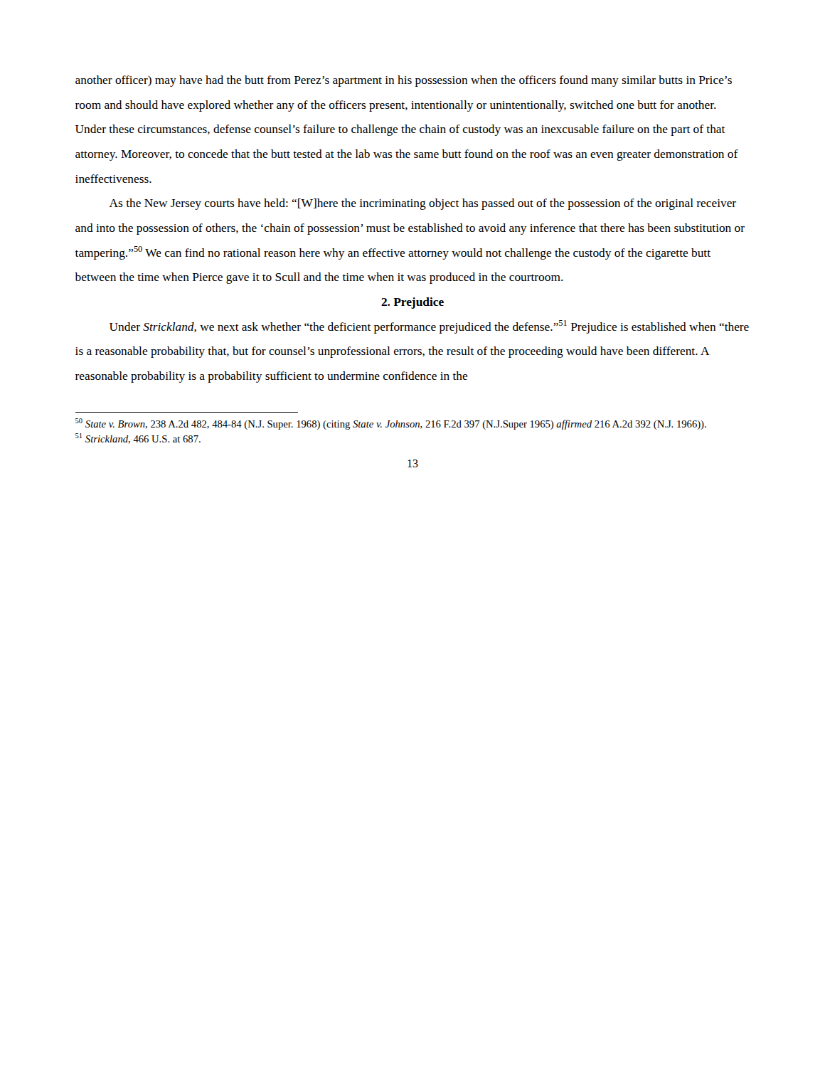another officer) may have had the butt from Perez’s apartment in his possession when the officers found many similar butts in Price’s room and should have explored whether any of the officers present, intentionally or unintentionally, switched one butt for another. Under these circumstances, defense counsel’s failure to challenge the chain of custody was an inexcusable failure on the part of that attorney. Moreover, to concede that the butt tested at the lab was the same butt found on the roof was an even greater demonstration of ineffectiveness.
As the New Jersey courts have held: “[W]here the incriminating object has passed out of the possession of the original receiver and into the possession of others, the ‘chain of possession’ must be established to avoid any inference that there has been substitution or tampering.”50 We can find no rational reason here why an effective attorney would not challenge the custody of the cigarette butt between the time when Pierce gave it to Scull and the time when it was produced in the courtroom.
2. Prejudice
Under Strickland, we next ask whether “the deficient performance prejudiced the defense.”51 Prejudice is established when “there is a reasonable probability that, but for counsel’s unprofessional errors, the result of the proceeding would have been different. A reasonable probability is a probability sufficient to undermine confidence in the
50 State v. Brown, 238 A.2d 482, 484-84 (N.J. Super. 1968) (citing State v. Johnson, 216 F.2d 397 (N.J.Super 1965) affirmed 216 A.2d 392 (N.J. 1966)).
51 Strickland, 466 U.S. at 687.
13